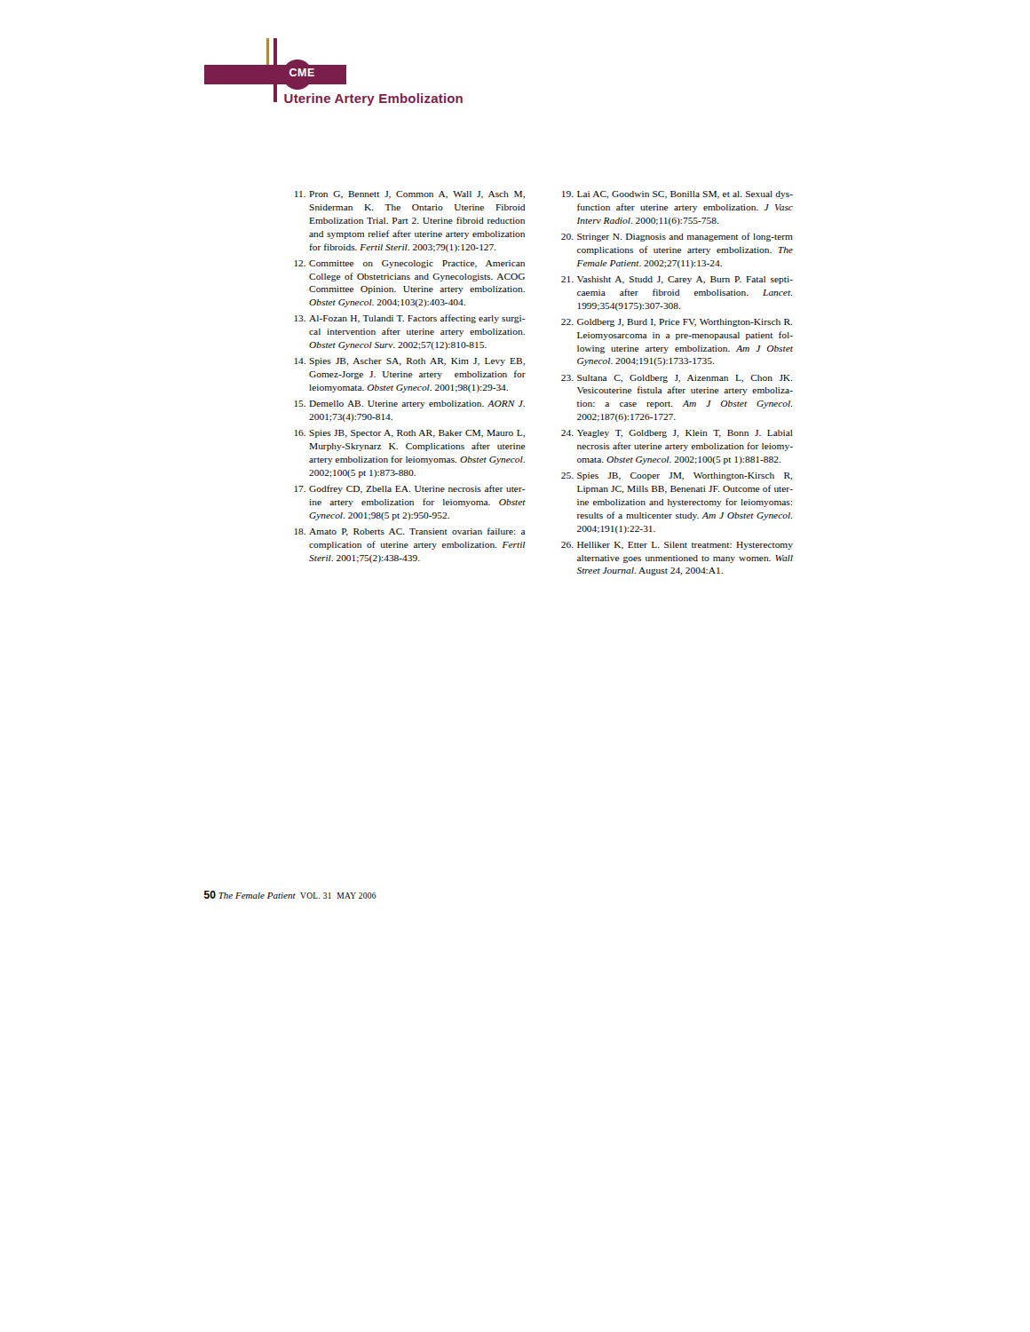CME
Uterine Artery Embolization
11. Pron G, Bennett J, Common A, Wall J, Asch M, Sniderman K. The Ontario Uterine Fibroid Embolization Trial. Part 2. Uterine fibroid reduction and symptom relief after uterine artery embolization for fibroids. Fertil Steril. 2003;79(1):120-127.
12. Committee on Gynecologic Practice, American College of Obstetricians and Gynecologists. ACOG Committee Opinion. Uterine artery embolization. Obstet Gynecol. 2004;103(2):403-404.
13. Al-Fozan H, Tulandi T. Factors affecting early surgical intervention after uterine artery embolization. Obstet Gynecol Surv. 2002;57(12):810-815.
14. Spies JB, Ascher SA, Roth AR, Kim J, Levy EB, Gomez-Jorge J. Uterine artery embolization for leiomyomata. Obstet Gynecol. 2001;98(1):29-34.
15. Demello AB. Uterine artery embolization. AORN J. 2001;73(4):790-814.
16. Spies JB, Spector A, Roth AR, Baker CM, Mauro L, Murphy-Skrynarz K. Complications after uterine artery embolization for leiomyomas. Obstet Gynecol. 2002;100(5 pt 1):873-880.
17. Godfrey CD, Zbella EA. Uterine necrosis after uterine artery embolization for leiomyoma. Obstet Gynecol. 2001;98(5 pt 2):950-952.
18. Amato P, Roberts AC. Transient ovarian failure: a complication of uterine artery embolization. Fertil Steril. 2001;75(2):438-439.
19. Lai AC, Goodwin SC, Bonilla SM, et al. Sexual dysfunction after uterine artery embolization. J Vasc Interv Radiol. 2000;11(6):755-758.
20. Stringer N. Diagnosis and management of long-term complications of uterine artery embolization. The Female Patient. 2002;27(11):13-24.
21. Vashisht A, Studd J, Carey A, Burn P. Fatal septicaemia after fibroid embolisation. Lancet. 1999;354(9175):307-308.
22. Goldberg J, Burd I, Price FV, Worthington-Kirsch R. Leiomyosarcoma in a pre-menopausal patient following uterine artery embolization. Am J Obstet Gynecol. 2004;191(5):1733-1735.
23. Sultana C, Goldberg J, Aizenman L, Chon JK. Vesicouterine fistula after uterine artery embolization: a case report. Am J Obstet Gynecol. 2002;187(6):1726-1727.
24. Yeagley T, Goldberg J, Klein T, Bonn J. Labial necrosis after uterine artery embolization for leiomyomata. Obstet Gynecol. 2002;100(5 pt 1):881-882.
25. Spies JB, Cooper JM, Worthington-Kirsch R, Lipman JC, Mills BB, Benenati JF. Outcome of uterine embolization and hysterectomy for leiomyomas: results of a multicenter study. Am J Obstet Gynecol. 2004;191(1):22-31.
26. Helliker K, Etter L. Silent treatment: Hysterectomy alternative goes unmentioned to many women. Wall Street Journal. August 24, 2004:A1.
50 The Female Patient VOL. 31 MAY 2006